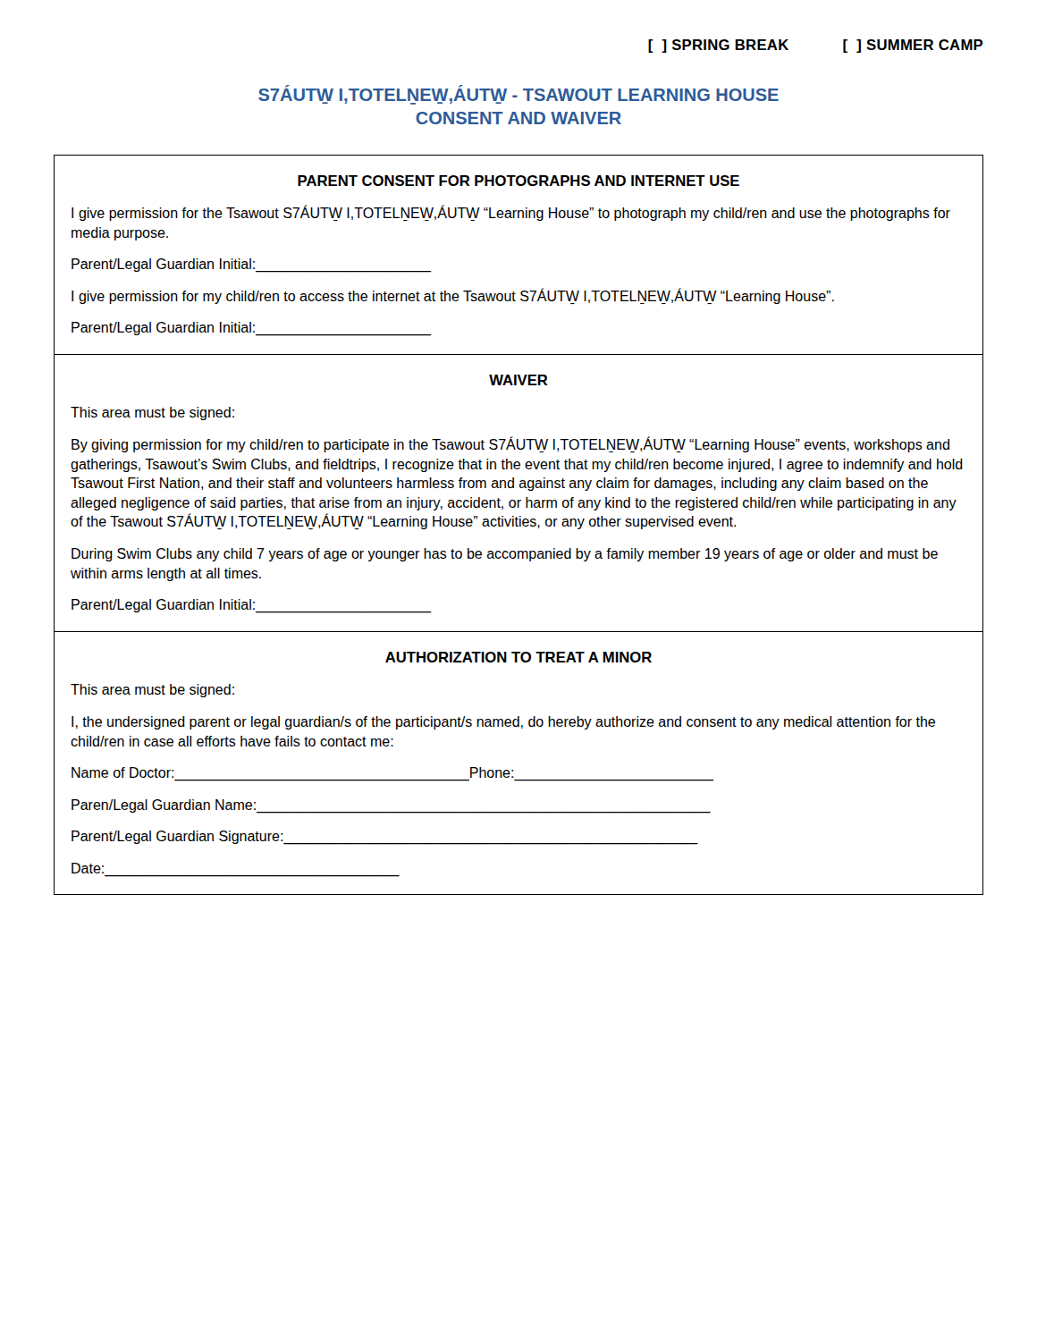[ ] SPRING BREAK [ ] SUMMER CAMP
S7ÁUTW̱ I,TOTELṈEW̱,ÁUTW̱ - TSAWOUT LEARNING HOUSE
CONSENT AND WAIVER
| PARENT CONSENT FOR PHOTOGRAPHS AND INTERNET USE I give permission for the Tsawout S7ÁUTW̱ I,TOTELṈEW̱,ÁUTW̱ “Learning House” to photograph my child/ren and use the photographs for media purpose. Parent/Legal Guardian Initial: ______________________ I give permission for my child/ren to access the internet at the Tsawout S7ÁUTW̱ I,TOTELṈEW̱,ÁUTW̱ “Learning House”. Parent/Legal Guardian Initial: ______________________ |
| WAIVER This area must be signed: By giving permission for my child/ren to participate in the Tsawout S7ÁUTW̱ I,TOTELṈEW̱,ÁUTW̱ “Learning House” events, workshops and gatherings, Tsawout’s Swim Clubs, and fieldtrips, I recognize that in the event that my child/ren become injured, I agree to indemnify and hold Tsawout First Nation, and their staff and volunteers harmless from and against any claim for damages, including any claim based on the alleged negligence of said parties, that arise from an injury, accident, or harm of any kind to the registered child/ren while participating in any of the Tsawout S7ÁUTW̱ I,TOTELṈEW̱,ÁUTW̱ “Learning House” activities, or any other supervised event. During Swim Clubs any child 7 years of age or younger has to be accompanied by a family member 19 years of age or older and must be within arms length at all times. Parent/Legal Guardian Initial: ______________________ |
| AUTHORIZATION TO TREAT A MINOR This area must be signed: I, the undersigned parent or legal guardian/s of the participant/s named, do hereby authorize and consent to any medical attention for the child/ren in case all efforts have fails to contact me: Name of Doctor: _____________________________________ Phone: _________________________ Paren/Legal Guardian Name: _________________________________________________________ Parent/Legal Guardian Signature: ____________________________________________________ Date: _____________________________________ |